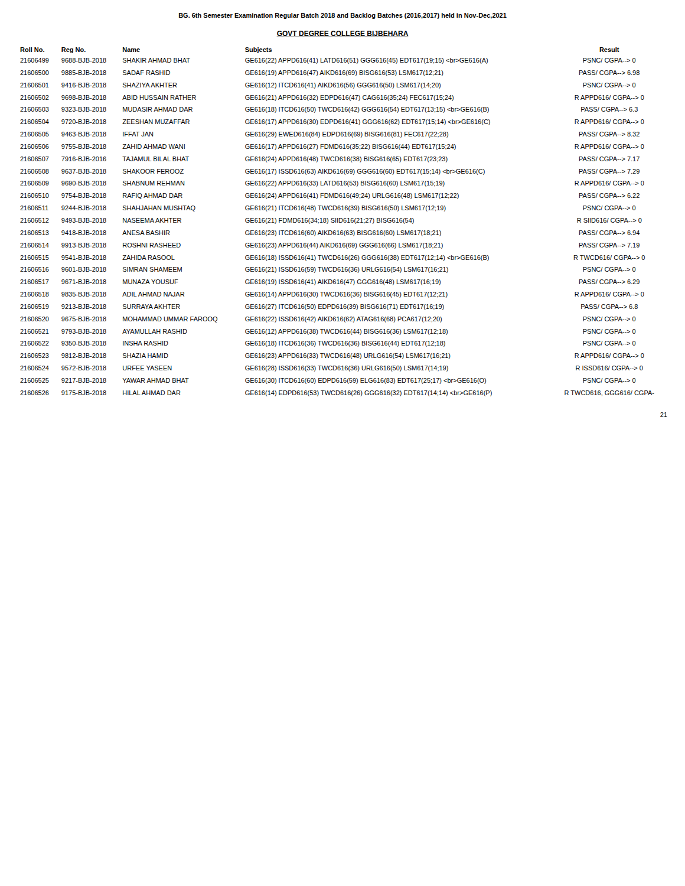BG. 6th Semester Examination Regular Batch 2018 and Backlog Batches (2016,2017) held in Nov-Dec,2021
GOVT DEGREE COLLEGE BIJBEHARA
| Roll No. | Reg No. | Name | Subjects | Result |
| --- | --- | --- | --- | --- |
| 21606499 | 9688-BJB-2018 | SHAKIR AHMAD BHAT | GE616(22) APPD616(41) LATD616(51) GGG616(45) EDT617(19;15) <br>GE616(A) | PSNC/ CGPA--> 0 |
| 21606500 | 9885-BJB-2018 | SADAF RASHID | GE616(19) APPD616(47) AIKD616(69) BISG616(53) LSM617(12;21) | PASS/ CGPA--> 6.98 |
| 21606501 | 9416-BJB-2018 | SHAZIYA AKHTER | GE616(12) ITCD616(41) AIKD616(56) GGG616(50) LSM617(14;20) | PSNC/ CGPA--> 0 |
| 21606502 | 9698-BJB-2018 | ABID HUSSAIN RATHER | GE616(21) APPD616(32) EDPD616(47) CAG616(35;24) FEC617(15;24) | R APPD616/ CGPA--> 0 |
| 21606503 | 9323-BJB-2018 | MUDASIR AHMAD DAR | GE616(18) ITCD616(50) TWCD616(42) GGG616(54) EDT617(13;15) <br>GE616(B) | PASS/ CGPA--> 6.3 |
| 21606504 | 9720-BJB-2018 | ZEESHAN MUZAFFAR | GE616(17) APPD616(30) EDPD616(41) GGG616(62) EDT617(15;14) <br>GE616(C) | R APPD616/ CGPA--> 0 |
| 21606505 | 9463-BJB-2018 | IFFAT JAN | GE616(29) EWED616(84) EDPD616(69) BISG616(81) FEC617(22;28) | PASS/ CGPA--> 8.32 |
| 21606506 | 9755-BJB-2018 | ZAHID AHMAD WANI | GE616(17) APPD616(27) FDMD616(35;22) BISG616(44) EDT617(15;24) | R APPD616/ CGPA--> 0 |
| 21606507 | 7916-BJB-2016 | TAJAMUL BILAL BHAT | GE616(24) APPD616(48) TWCD616(38) BISG616(65) EDT617(23;23) | PASS/ CGPA--> 7.17 |
| 21606508 | 9637-BJB-2018 | SHAKOOR FEROOZ | GE616(17) ISSD616(63) AIKD616(69) GGG616(60) EDT617(15;14) <br>GE616(C) | PASS/ CGPA--> 7.29 |
| 21606509 | 9690-BJB-2018 | SHABNUM REHMAN | GE616(22) APPD616(33) LATD616(53) BISG616(60) LSM617(15;19) | R APPD616/ CGPA--> 0 |
| 21606510 | 9754-BJB-2018 | RAFIQ AHMAD DAR | GE616(24) APPD616(41) FDMD616(49;24) URLG616(48) LSM617(12;22) | PASS/ CGPA--> 6.22 |
| 21606511 | 9244-BJB-2018 | SHAHJAHAN MUSHTAQ | GE616(21) ITCD616(48) TWCD616(39) BISG616(50) LSM617(12;19) | PSNC/ CGPA--> 0 |
| 21606512 | 9493-BJB-2018 | NASEEMA AKHTER | GE616(21) FDMD616(34;18) SIID616(21;27) BISG616(54) | R SIID616/ CGPA--> 0 |
| 21606513 | 9418-BJB-2018 | ANESA BASHIR | GE616(23) ITCD616(60) AIKD616(63) BISG616(60) LSM617(18;21) | PASS/ CGPA--> 6.94 |
| 21606514 | 9913-BJB-2018 | ROSHNI RASHEED | GE616(23) APPD616(44) AIKD616(69) GGG616(66) LSM617(18;21) | PASS/ CGPA--> 7.19 |
| 21606515 | 9541-BJB-2018 | ZAHIDA RASOOL | GE616(18) ISSD616(41) TWCD616(26) GGG616(38) EDT617(12;14) <br>GE616(B) | R TWCD616/ CGPA--> 0 |
| 21606516 | 9601-BJB-2018 | SIMRAN SHAMEEM | GE616(21) ISSD616(59) TWCD616(36) URLG616(54) LSM617(16;21) | PSNC/ CGPA--> 0 |
| 21606517 | 9671-BJB-2018 | MUNAZA YOUSUF | GE616(19) ISSD616(41) AIKD616(47) GGG616(48) LSM617(16;19) | PASS/ CGPA--> 6.29 |
| 21606518 | 9835-BJB-2018 | ADIL AHMAD NAJAR | GE616(14) APPD616(30) TWCD616(36) BISG616(45) EDT617(12;21) | R APPD616/ CGPA--> 0 |
| 21606519 | 9213-BJB-2018 | SURRAYA AKHTER | GE616(27) ITCD616(50) EDPD616(39) BISG616(71) EDT617(16;19) | PASS/ CGPA--> 6.8 |
| 21606520 | 9675-BJB-2018 | MOHAMMAD UMMAR FAROOQ | GE616(22) ISSD616(42) AIKD616(62) ATAG616(68) PCA617(12;20) | PSNC/ CGPA--> 0 |
| 21606521 | 9793-BJB-2018 | AYAMULLAH RASHID | GE616(12) APPD616(38) TWCD616(44) BISG616(36) LSM617(12;18) | PSNC/ CGPA--> 0 |
| 21606522 | 9350-BJB-2018 | INSHA RASHID | GE616(18) ITCD616(36) TWCD616(36) BISG616(44) EDT617(12;18) | PSNC/ CGPA--> 0 |
| 21606523 | 9812-BJB-2018 | SHAZIA HAMID | GE616(23) APPD616(33) TWCD616(48) URLG616(54) LSM617(16;21) | R APPD616/ CGPA--> 0 |
| 21606524 | 9572-BJB-2018 | URFEE YASEEN | GE616(28) ISSD616(33) TWCD616(36) URLG616(50) LSM617(14;19) | R ISSD616/ CGPA--> 0 |
| 21606525 | 9217-BJB-2018 | YAWAR AHMAD BHAT | GE616(30) ITCD616(60) EDPD616(59) ELG616(83) EDT617(25;17) <br>GE616(O) | PSNC/ CGPA--> 0 |
| 21606526 | 9175-BJB-2018 | HILAL AHMAD DAR | GE616(14) EDPD616(53) TWCD616(26) GGG616(32) EDT617(14;14) <br>GE616(P) | R TWCD616, GGG616/ CGPA- |
21